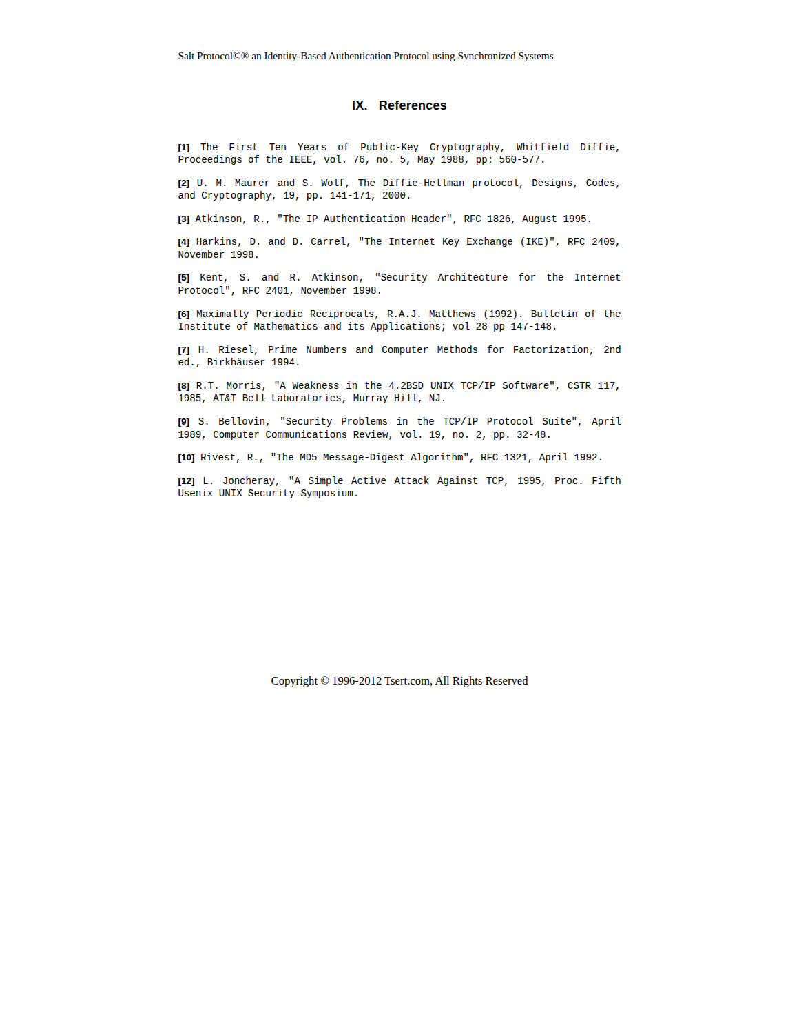Salt Protocol©® an Identity-Based Authentication Protocol using Synchronized Systems
IX. References
[1] The First Ten Years of Public-Key Cryptography, Whitfield Diffie, Proceedings of the IEEE, vol. 76, no. 5, May 1988, pp: 560-577.
[2] U. M. Maurer and S. Wolf, The Diffie-Hellman protocol, Designs, Codes, and Cryptography, 19, pp. 141-171, 2000.
[3] Atkinson, R., "The IP Authentication Header", RFC 1826, August 1995.
[4] Harkins, D. and D. Carrel, "The Internet Key Exchange (IKE)", RFC 2409, November 1998.
[5] Kent, S. and R. Atkinson, "Security Architecture for the Internet Protocol", RFC 2401, November 1998.
[6] Maximally Periodic Reciprocals, R.A.J. Matthews (1992). Bulletin of the Institute of Mathematics and its Applications; vol 28 pp 147-148.
[7] H. Riesel, Prime Numbers and Computer Methods for Factorization, 2nd ed., Birkhäuser 1994.
[8] R.T. Morris, "A Weakness in the 4.2BSD UNIX TCP/IP Software", CSTR 117, 1985, AT&T Bell Laboratories, Murray Hill, NJ.
[9] S. Bellovin, "Security Problems in the TCP/IP Protocol Suite", April 1989, Computer Communications Review, vol. 19, no. 2, pp. 32-48.
[10] Rivest, R., "The MD5 Message-Digest Algorithm", RFC 1321, April 1992.
[12] L. Joncheray, "A Simple Active Attack Against TCP, 1995, Proc. Fifth Usenix UNIX Security Symposium.
Copyright © 1996-2012 Tsert.com, All Rights Reserved